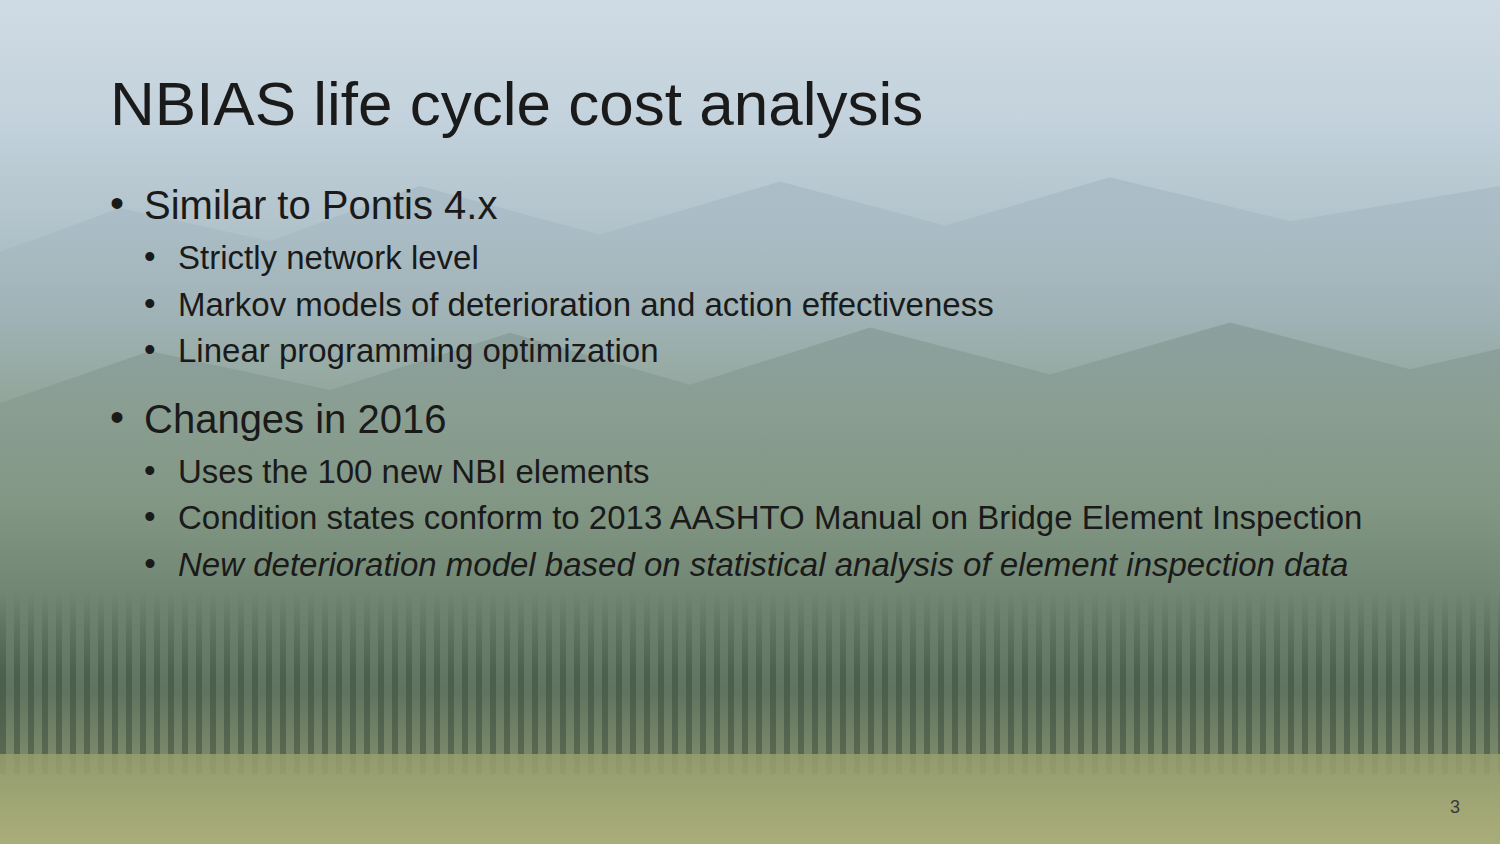NBIAS life cycle cost analysis
Similar to Pontis 4.x
Strictly network level
Markov models of deterioration and action effectiveness
Linear programming optimization
Changes in 2016
Uses the 100 new NBI elements
Condition states conform to 2013 AASHTO Manual on Bridge Element Inspection
New deterioration model based on statistical analysis of element inspection data
3